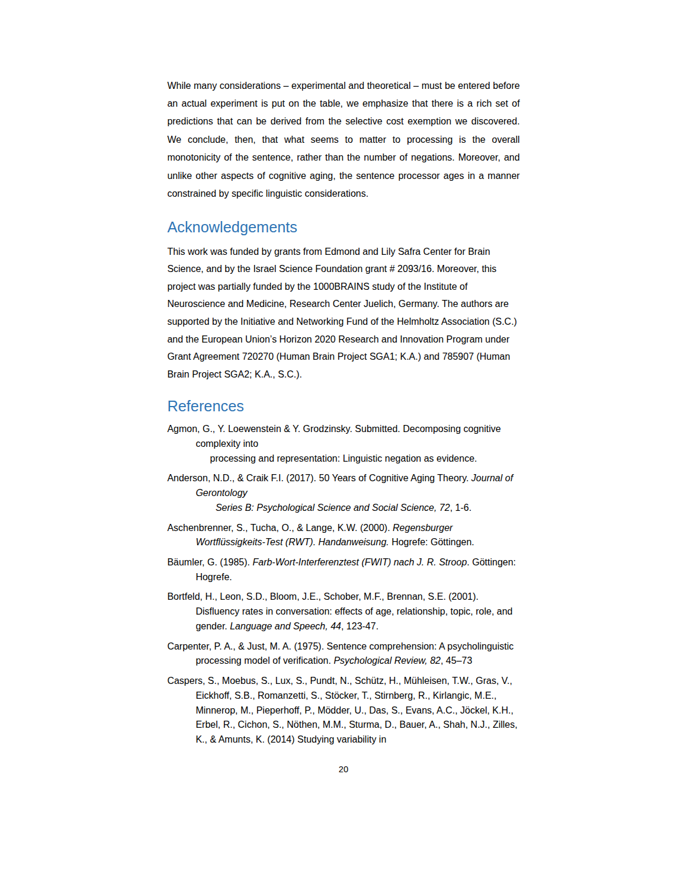While many considerations – experimental and theoretical – must be entered before an actual experiment is put on the table, we emphasize that there is a rich set of predictions that can be derived from the selective cost exemption we discovered. We conclude, then, that what seems to matter to processing is the overall monotonicity of the sentence, rather than the number of negations. Moreover, and unlike other aspects of cognitive aging, the sentence processor ages in a manner constrained by specific linguistic considerations.
Acknowledgements
This work was funded by grants from Edmond and Lily Safra Center for Brain Science, and by the Israel Science Foundation grant # 2093/16. Moreover, this project was partially funded by the 1000BRAINS study of the Institute of Neuroscience and Medicine, Research Center Juelich, Germany. The authors are supported by the Initiative and Networking Fund of the Helmholtz Association (S.C.) and the European Union’s Horizon 2020 Research and Innovation Program under Grant Agreement 720270 (Human Brain Project SGA1; K.A.) and 785907 (Human Brain Project SGA2; K.A., S.C.).
References
Agmon, G., Y. Loewenstein & Y. Grodzinsky. Submitted. Decomposing cognitive complexity intoprocessing and representation: Linguistic negation as evidence.
Anderson, N.D., & Craik F.I. (2017). 50 Years of Cognitive Aging Theory. Journal of Gerontology Series B: Psychological Science and Social Science, 72, 1-6.
Aschenbrenner, S., Tucha, O., & Lange, K.W. (2000). Regensburger Wortflüssigkeits-Test (RWT). Handanweisung. Hogrefe: Göttingen.
Bäumler, G. (1985). Farb-Wort-Interferenztest (FWIT) nach J. R. Stroop. Göttingen: Hogrefe.
Bortfeld, H., Leon, S.D., Bloom, J.E., Schober, M.F., Brennan, S.E. (2001). Disfluency rates in conversation: effects of age, relationship, topic, role, and gender. Language and Speech, 44, 123-47.
Carpenter, P. A., & Just, M. A. (1975). Sentence comprehension: A psycholinguistic processing model of verification. Psychological Review, 82, 45–73
Caspers, S., Moebus, S., Lux, S., Pundt, N., Schütz, H., Mühleisen, T.W., Gras, V., Eickhoff, S.B., Romanzetti, S., Stöcker, T., Stirnberg, R., Kirlangic, M.E., Minnerop, M., Pieperhoff, P., Mödder, U., Das, S., Evans, A.C., Jöckel, K.H., Erbel, R., Cichon, S., Nöthen, M.M., Sturma, D., Bauer, A., Shah, N.J., Zilles, K., & Amunts, K. (2014) Studying variability in
20